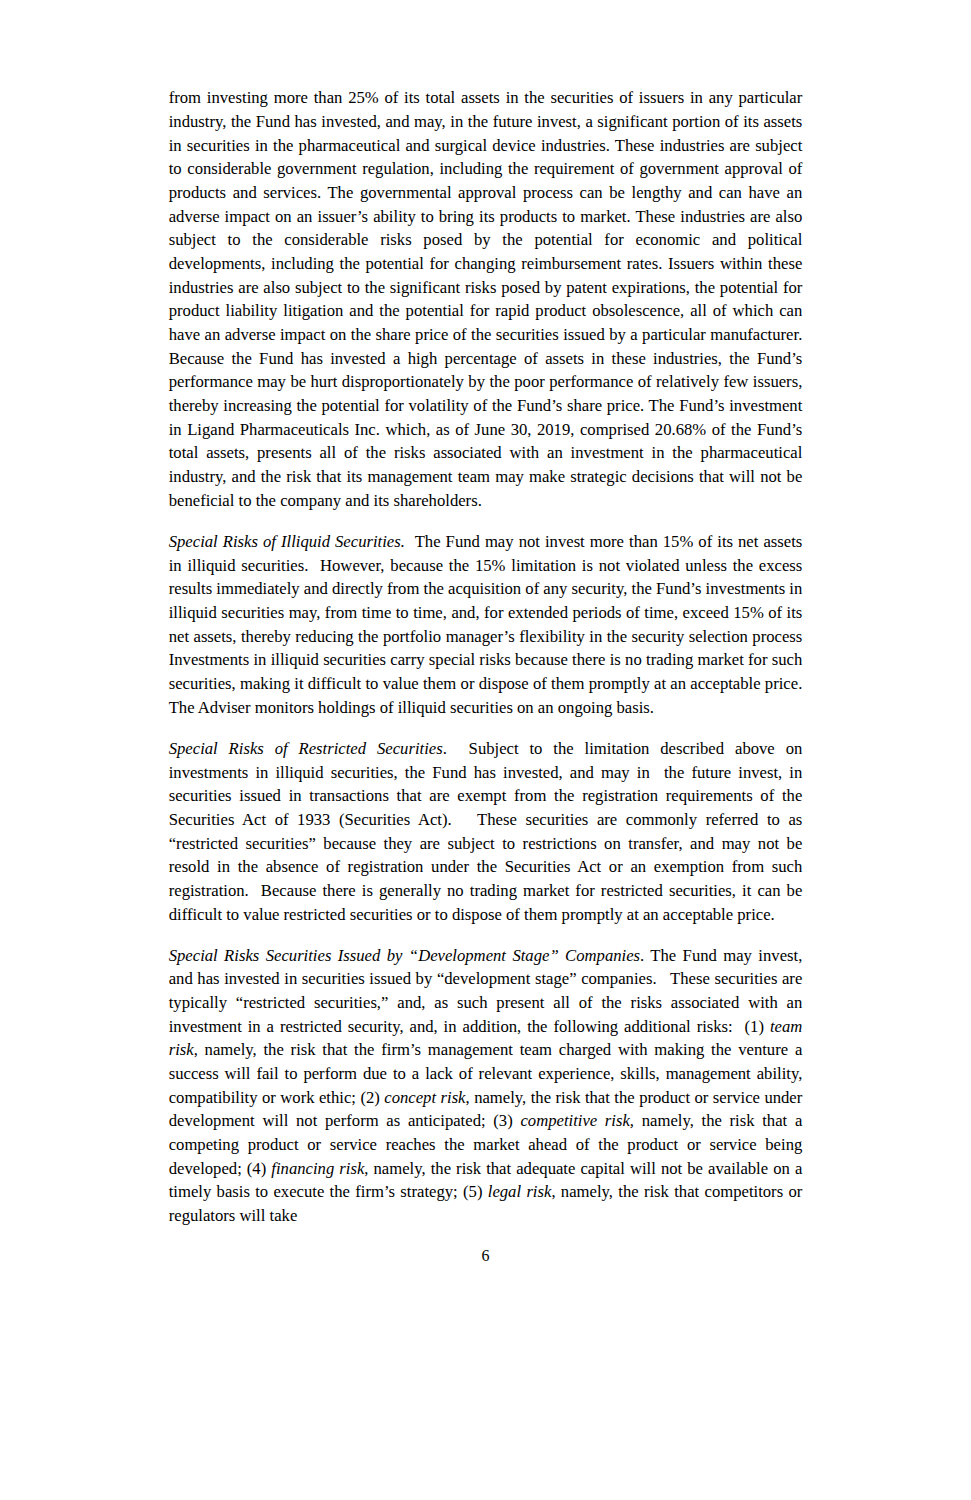from investing more than 25% of its total assets in the securities of issuers in any particular industry, the Fund has invested, and may, in the future invest, a significant portion of its assets in securities in the pharmaceutical and surgical device industries. These industries are subject to considerable government regulation, including the requirement of government approval of products and services. The governmental approval process can be lengthy and can have an adverse impact on an issuer’s ability to bring its products to market. These industries are also subject to the considerable risks posed by the potential for economic and political developments, including the potential for changing reimbursement rates. Issuers within these industries are also subject to the significant risks posed by patent expirations, the potential for product liability litigation and the potential for rapid product obsolescence, all of which can have an adverse impact on the share price of the securities issued by a particular manufacturer. Because the Fund has invested a high percentage of assets in these industries, the Fund’s performance may be hurt disproportionately by the poor performance of relatively few issuers, thereby increasing the potential for volatility of the Fund’s share price. The Fund’s investment in Ligand Pharmaceuticals Inc. which, as of June 30, 2019, comprised 20.68% of the Fund’s total assets, presents all of the risks associated with an investment in the pharmaceutical industry, and the risk that its management team may make strategic decisions that will not be beneficial to the company and its shareholders.
Special Risks of Illiquid Securities. The Fund may not invest more than 15% of its net assets in illiquid securities. However, because the 15% limitation is not violated unless the excess results immediately and directly from the acquisition of any security, the Fund’s investments in illiquid securities may, from time to time, and, for extended periods of time, exceed 15% of its net assets, thereby reducing the portfolio manager’s flexibility in the security selection process Investments in illiquid securities carry special risks because there is no trading market for such securities, making it difficult to value them or dispose of them promptly at an acceptable price. The Adviser monitors holdings of illiquid securities on an ongoing basis.
Special Risks of Restricted Securities. Subject to the limitation described above on investments in illiquid securities, the Fund has invested, and may in the future invest, in securities issued in transactions that are exempt from the registration requirements of the Securities Act of 1933 (Securities Act). These securities are commonly referred to as “restricted securities” because they are subject to restrictions on transfer, and may not be resold in the absence of registration under the Securities Act or an exemption from such registration. Because there is generally no trading market for restricted securities, it can be difficult to value restricted securities or to dispose of them promptly at an acceptable price.
Special Risks Securities Issued by “Development Stage” Companies. The Fund may invest, and has invested in securities issued by “development stage” companies. These securities are typically “restricted securities,” and, as such present all of the risks associated with an investment in a restricted security, and, in addition, the following additional risks: (1) team risk, namely, the risk that the firm’s management team charged with making the venture a success will fail to perform due to a lack of relevant experience, skills, management ability, compatibility or work ethic; (2) concept risk, namely, the risk that the product or service under development will not perform as anticipated; (3) competitive risk, namely, the risk that a competing product or service reaches the market ahead of the product or service being developed; (4) financing risk, namely, the risk that adequate capital will not be available on a timely basis to execute the firm’s strategy; (5) legal risk, namely, the risk that competitors or regulators will take
6